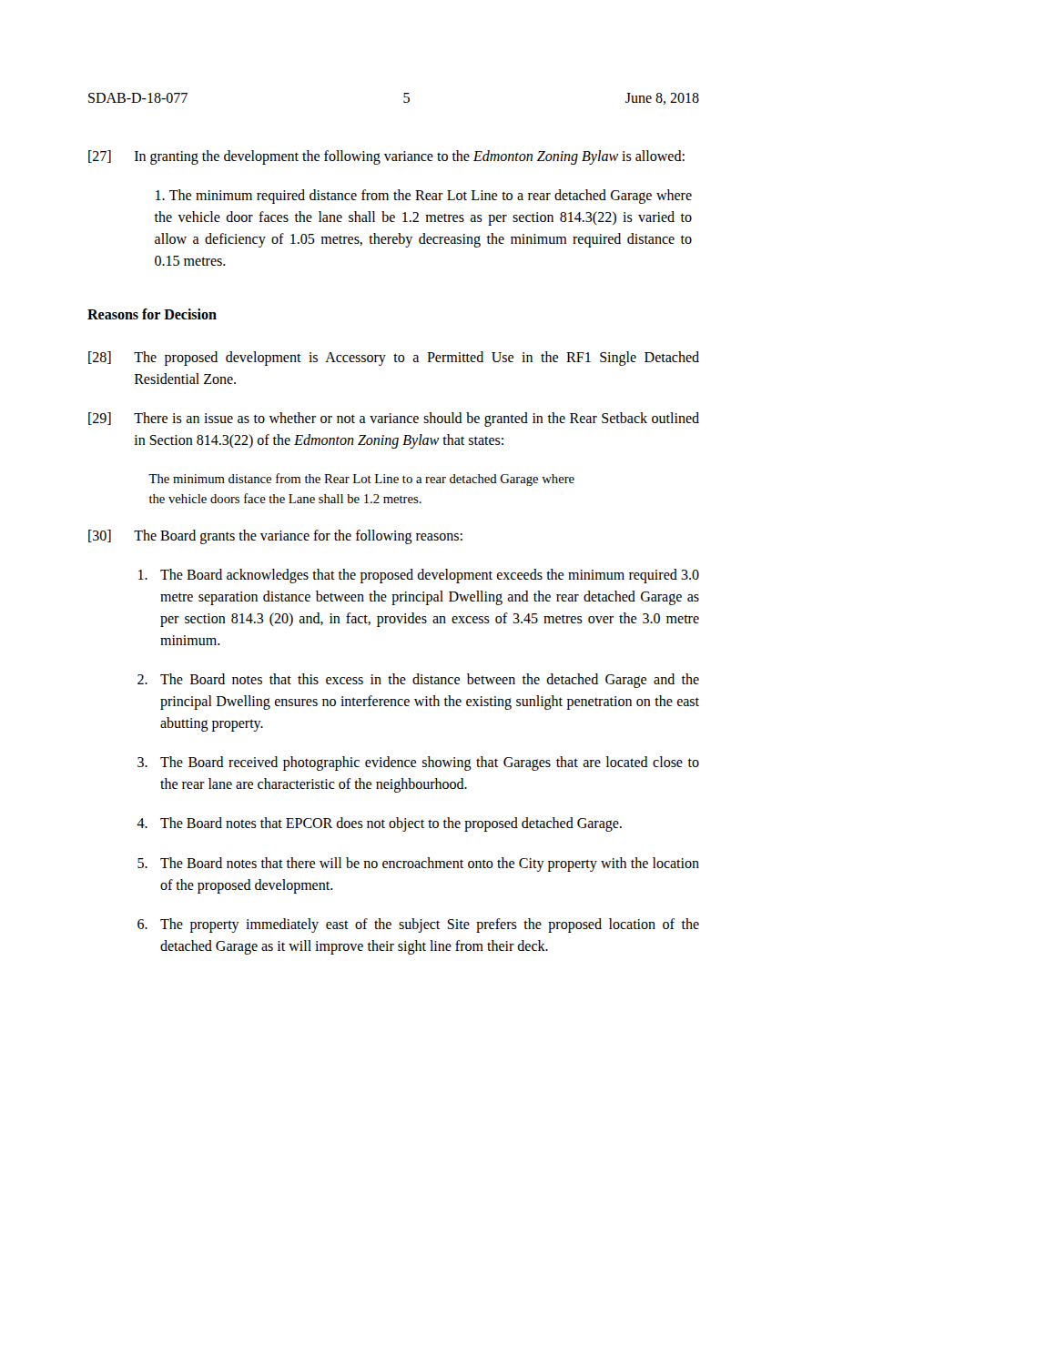SDAB-D-18-077 5 June 8, 2018
[27]
In granting the development the following variance to the Edmonton Zoning Bylaw is allowed:
1. The minimum required distance from the Rear Lot Line to a rear detached Garage where the vehicle door faces the lane shall be 1.2 metres as per section 814.3(22) is varied to allow a deficiency of 1.05 metres, thereby decreasing the minimum required distance to 0.15 metres.
Reasons for Decision
[28]
The proposed development is Accessory to a Permitted Use in the RF1 Single Detached Residential Zone.
[29]
There is an issue as to whether or not a variance should be granted in the Rear Setback outlined in Section 814.3(22) of the Edmonton Zoning Bylaw that states:
The minimum distance from the Rear Lot Line to a rear detached Garage where
the vehicle doors face the Lane shall be 1.2 metres.
[30]
The Board grants the variance for the following reasons:
The Board acknowledges that the proposed development exceeds the minimum required 3.0 metre separation distance between the principal Dwelling and the rear detached Garage as per section 814.3 (20) and, in fact, provides an excess of 3.45 metres over the 3.0 metre minimum.
The Board notes that this excess in the distance between the detached Garage and the principal Dwelling ensures no interference with the existing sunlight penetration on the east abutting property.
The Board received photographic evidence showing that Garages that are located close to the rear lane are characteristic of the neighbourhood.
The Board notes that EPCOR does not object to the proposed detached Garage.
The Board notes that there will be no encroachment onto the City property with the location of the proposed development.
The property immediately east of the subject Site prefers the proposed location of the detached Garage as it will improve their sight line from their deck.